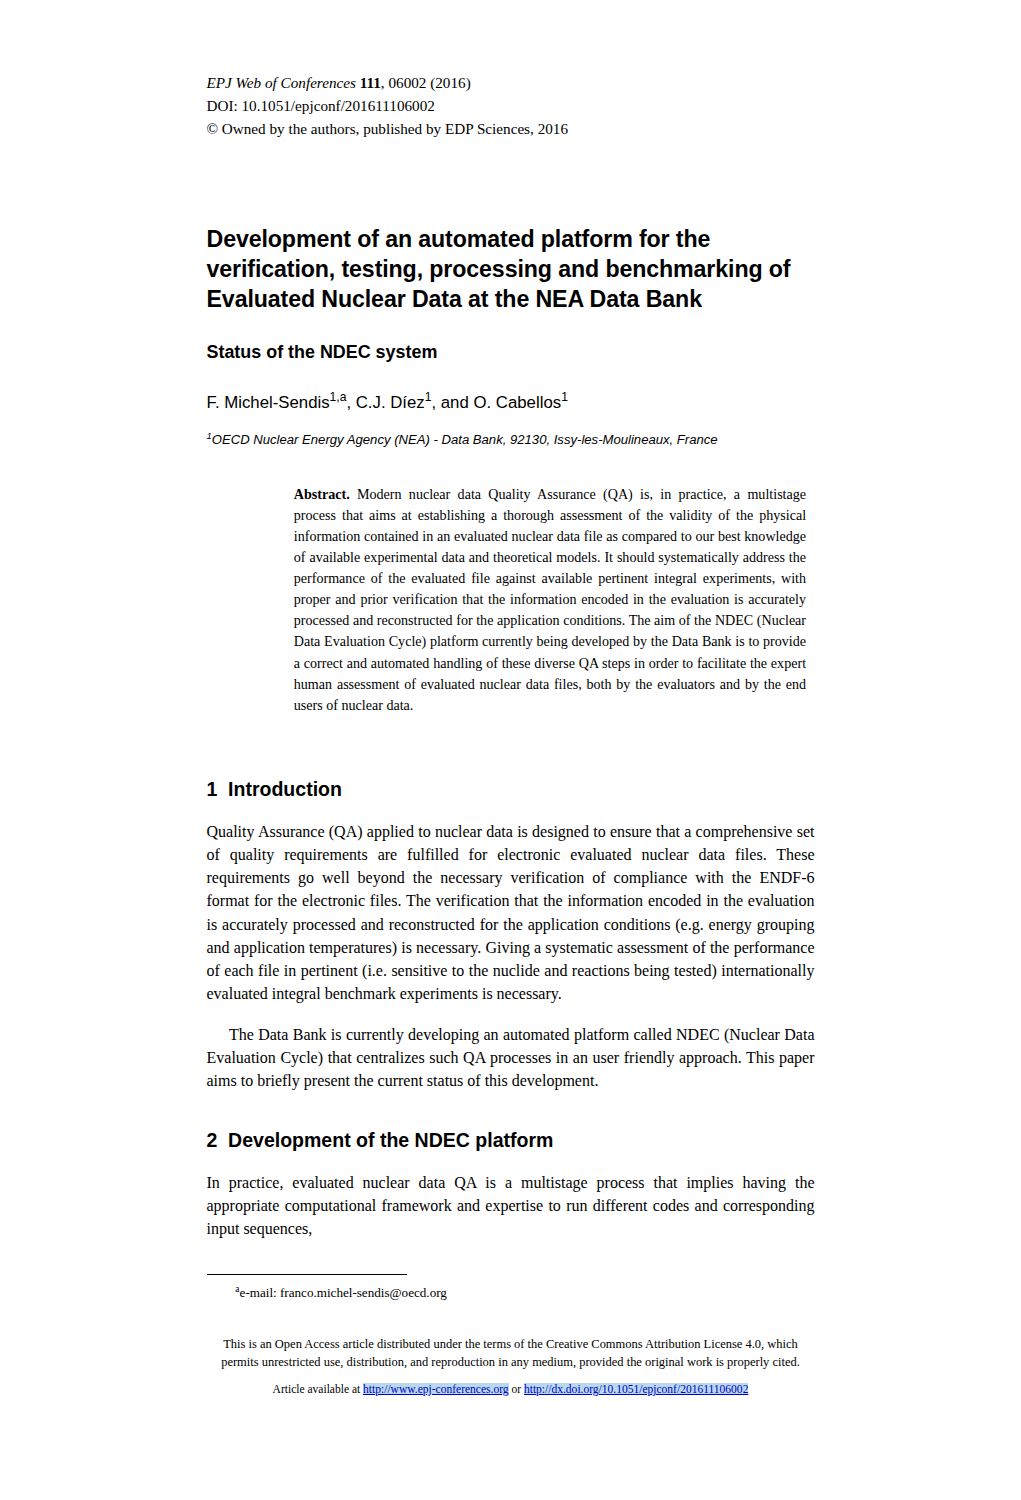EPJ Web of Conferences 111, 06002 (2016)
DOI: 10.1051/epjconf/201611106002
© Owned by the authors, published by EDP Sciences, 2016
Development of an automated platform for the verification, testing, processing and benchmarking of Evaluated Nuclear Data at the NEA Data Bank
Status of the NDEC system
F. Michel-Sendis1,a, C.J. Díez1, and O. Cabellos1
1OECD Nuclear Energy Agency (NEA) - Data Bank, 92130, Issy-les-Moulineaux, France
Abstract. Modern nuclear data Quality Assurance (QA) is, in practice, a multistage process that aims at establishing a thorough assessment of the validity of the physical information contained in an evaluated nuclear data file as compared to our best knowledge of available experimental data and theoretical models. It should systematically address the performance of the evaluated file against available pertinent integral experiments, with proper and prior verification that the information encoded in the evaluation is accurately processed and reconstructed for the application conditions. The aim of the NDEC (Nuclear Data Evaluation Cycle) platform currently being developed by the Data Bank is to provide a correct and automated handling of these diverse QA steps in order to facilitate the expert human assessment of evaluated nuclear data files, both by the evaluators and by the end users of nuclear data.
1 Introduction
Quality Assurance (QA) applied to nuclear data is designed to ensure that a comprehensive set of quality requirements are fulfilled for electronic evaluated nuclear data files. These requirements go well beyond the necessary verification of compliance with the ENDF-6 format for the electronic files. The verification that the information encoded in the evaluation is accurately processed and reconstructed for the application conditions (e.g. energy grouping and application temperatures) is necessary. Giving a systematic assessment of the performance of each file in pertinent (i.e. sensitive to the nuclide and reactions being tested) internationally evaluated integral benchmark experiments is necessary.
The Data Bank is currently developing an automated platform called NDEC (Nuclear Data Evaluation Cycle) that centralizes such QA processes in an user friendly approach. This paper aims to briefly present the current status of this development.
2 Development of the NDEC platform
In practice, evaluated nuclear data QA is a multistage process that implies having the appropriate computational framework and expertise to run different codes and corresponding input sequences,
ae-mail: franco.michel-sendis@oecd.org
This is an Open Access article distributed under the terms of the Creative Commons Attribution License 4.0, which permits unrestricted use, distribution, and reproduction in any medium, provided the original work is properly cited.
Article available at http://www.epj-conferences.org or http://dx.doi.org/10.1051/epjconf/201611106002